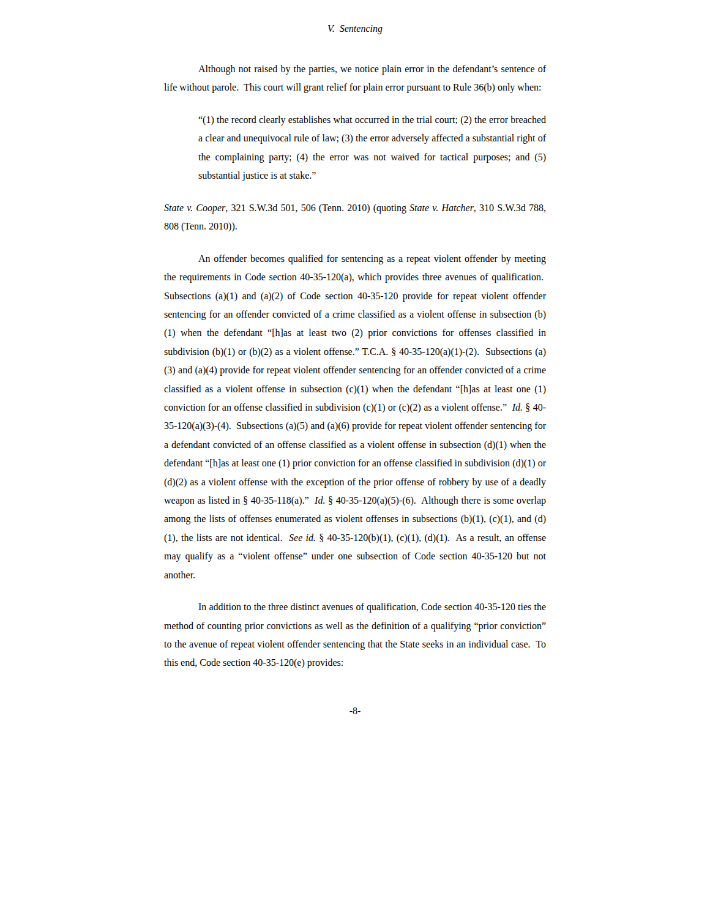V. Sentencing
Although not raised by the parties, we notice plain error in the defendant’s sentence of life without parole. This court will grant relief for plain error pursuant to Rule 36(b) only when:
“(1) the record clearly establishes what occurred in the trial court; (2) the error breached a clear and unequivocal rule of law; (3) the error adversely affected a substantial right of the complaining party; (4) the error was not waived for tactical purposes; and (5) substantial justice is at stake.”
State v. Cooper, 321 S.W.3d 501, 506 (Tenn. 2010) (quoting State v. Hatcher, 310 S.W.3d 788, 808 (Tenn. 2010)).
An offender becomes qualified for sentencing as a repeat violent offender by meeting the requirements in Code section 40-35-120(a), which provides three avenues of qualification. Subsections (a)(1) and (a)(2) of Code section 40-35-120 provide for repeat violent offender sentencing for an offender convicted of a crime classified as a violent offense in subsection (b)(1) when the defendant “[h]as at least two (2) prior convictions for offenses classified in subdivision (b)(1) or (b)(2) as a violent offense.” T.C.A. § 40-35-120(a)(1)-(2). Subsections (a)(3) and (a)(4) provide for repeat violent offender sentencing for an offender convicted of a crime classified as a violent offense in subsection (c)(1) when the defendant “[h]as at least one (1) conviction for an offense classified in subdivision (c)(1) or (c)(2) as a violent offense.” Id. § 40-35-120(a)(3)-(4). Subsections (a)(5) and (a)(6) provide for repeat violent offender sentencing for a defendant convicted of an offense classified as a violent offense in subsection (d)(1) when the defendant “[h]as at least one (1) prior conviction for an offense classified in subdivision (d)(1) or (d)(2) as a violent offense with the exception of the prior offense of robbery by use of a deadly weapon as listed in § 40-35-118(a).” Id. § 40-35-120(a)(5)-(6). Although there is some overlap among the lists of offenses enumerated as violent offenses in subsections (b)(1), (c)(1), and (d)(1), the lists are not identical. See id. § 40-35-120(b)(1), (c)(1), (d)(1). As a result, an offense may qualify as a “violent offense” under one subsection of Code section 40-35-120 but not another.
In addition to the three distinct avenues of qualification, Code section 40-35-120 ties the method of counting prior convictions as well as the definition of a qualifying “prior conviction” to the avenue of repeat violent offender sentencing that the State seeks in an individual case. To this end, Code section 40-35-120(e) provides:
-8-